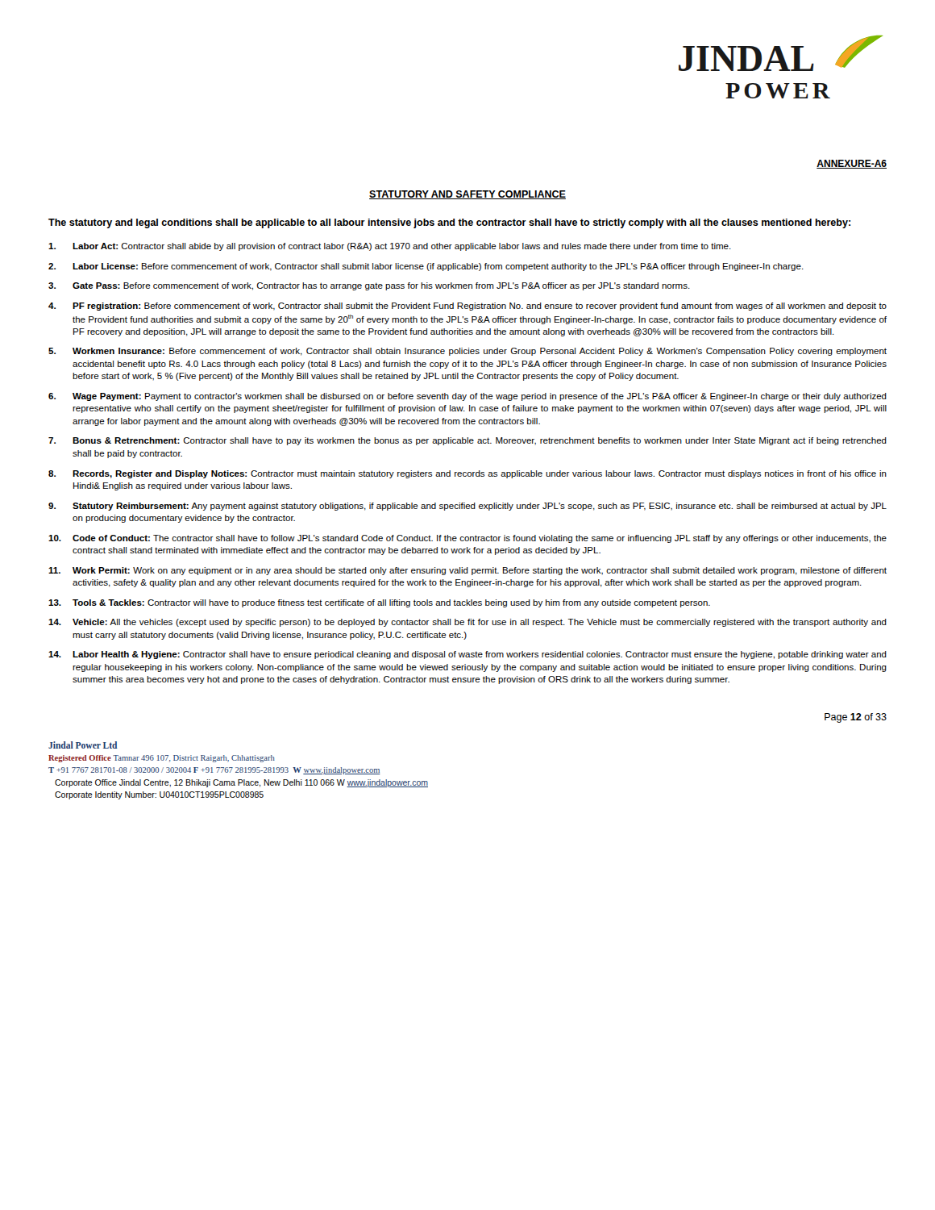JINDAL POWER
ANNEXURE-A6
STATUTORY AND SAFETY COMPLIANCE
The statutory and legal conditions shall be applicable to all labour intensive jobs and the contractor shall have to strictly comply with all the clauses mentioned hereby:
1. Labor Act: Contractor shall abide by all provision of contract labor (R&A) act 1970 and other applicable labor laws and rules made there under from time to time.
2. Labor License: Before commencement of work, Contractor shall submit labor license (if applicable) from competent authority to the JPL's P&A officer through Engineer-In charge.
3. Gate Pass: Before commencement of work, Contractor has to arrange gate pass for his workmen from JPL's P&A officer as per JPL's standard norms.
4. PF registration: Before commencement of work, Contractor shall submit the Provident Fund Registration No. and ensure to recover provident fund amount from wages of all workmen and deposit to the Provident fund authorities and submit a copy of the same by 20th of every month to the JPL's P&A officer through Engineer-In-charge. In case, contractor fails to produce documentary evidence of PF recovery and deposition, JPL will arrange to deposit the same to the Provident fund authorities and the amount along with overheads @30% will be recovered from the contractors bill.
5. Workmen Insurance: Before commencement of work, Contractor shall obtain Insurance policies under Group Personal Accident Policy & Workmen's Compensation Policy covering employment accidental benefit upto Rs. 4.0 Lacs through each policy (total 8 Lacs) and furnish the copy of it to the JPL's P&A officer through Engineer-In charge. In case of non submission of Insurance Policies before start of work, 5 % (Five percent) of the Monthly Bill values shall be retained by JPL until the Contractor presents the copy of Policy document.
6. Wage Payment: Payment to contractor's workmen shall be disbursed on or before seventh day of the wage period in presence of the JPL's P&A officer & Engineer-In charge or their duly authorized representative who shall certify on the payment sheet/register for fulfillment of provision of law. In case of failure to make payment to the workmen within 07(seven) days after wage period, JPL will arrange for labor payment and the amount along with overheads @30% will be recovered from the contractors bill.
7. Bonus & Retrenchment: Contractor shall have to pay its workmen the bonus as per applicable act. Moreover, retrenchment benefits to workmen under Inter State Migrant act if being retrenched shall be paid by contractor.
8. Records, Register and Display Notices: Contractor must maintain statutory registers and records as applicable under various labour laws. Contractor must displays notices in front of his office in Hindi& English as required under various labour laws.
9. Statutory Reimbursement: Any payment against statutory obligations, if applicable and specified explicitly under JPL's scope, such as PF, ESIC, insurance etc. shall be reimbursed at actual by JPL on producing documentary evidence by the contractor.
10. Code of Conduct: The contractor shall have to follow JPL's standard Code of Conduct. If the contractor is found violating the same or influencing JPL staff by any offerings or other inducements, the contract shall stand terminated with immediate effect and the contractor may be debarred to work for a period as decided by JPL.
11. Work Permit: Work on any equipment or in any area should be started only after ensuring valid permit. Before starting the work, contractor shall submit detailed work program, milestone of different activities, safety & quality plan and any other relevant documents required for the work to the Engineer-in-charge for his approval, after which work shall be started as per the approved program.
13. Tools & Tackles: Contractor will have to produce fitness test certificate of all lifting tools and tackles being used by him from any outside competent person.
14. Vehicle: All the vehicles (except used by specific person) to be deployed by contactor shall be fit for use in all respect. The Vehicle must be commercially registered with the transport authority and must carry all statutory documents (valid Driving license, Insurance policy, P.U.C. certificate etc.)
14. Labor Health & Hygiene: Contractor shall have to ensure periodical cleaning and disposal of waste from workers residential colonies. Contractor must ensure the hygiene, potable drinking water and regular housekeeping in his workers colony. Non-compliance of the same would be viewed seriously by the company and suitable action would be initiated to ensure proper living conditions. During summer this area becomes very hot and prone to the cases of dehydration. Contractor must ensure the provision of ORS drink to all the workers during summer.
Page 12 of 33
Jindal Power Ltd
Registered Office Tamnar 496 107, District Raigarh, Chhattisgarh
T +91 7767 281701-08 / 302000 / 302004 F +91 7767 281995-281993 W www.jindalpower.com
Corporate Office Jindal Centre, 12 Bhikaji Cama Place, New Delhi 110 066 W www.jindalpower.com
Corporate Identity Number: U04010CT1995PLC008985